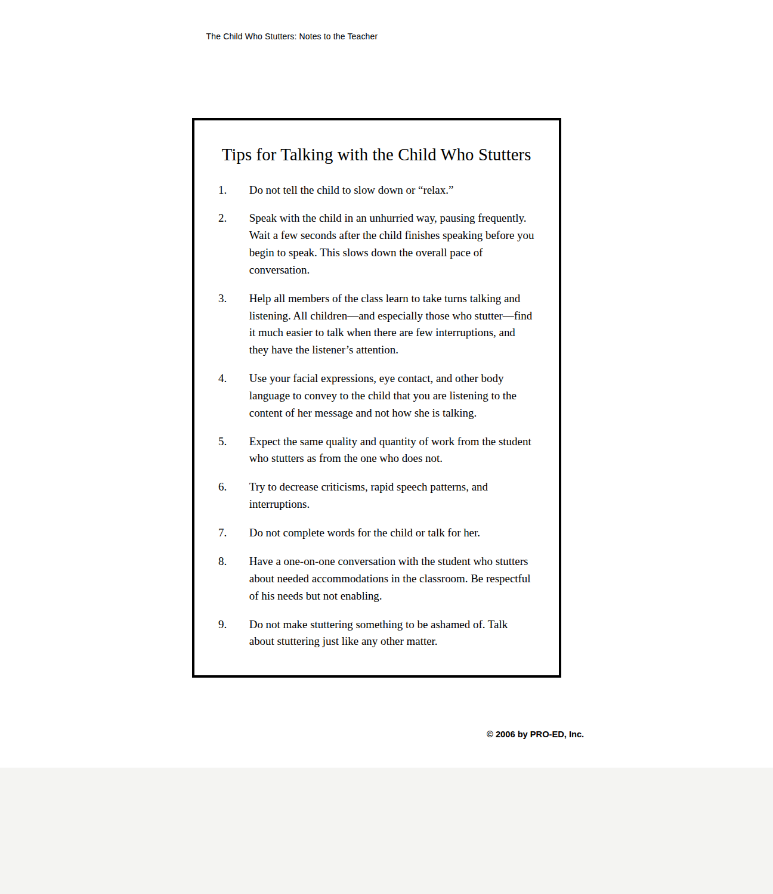The Child Who Stutters: Notes to the Teacher
Tips for Talking with the Child Who Stutters
Do not tell the child to slow down or “relax.”
Speak with the child in an unhurried way, pausing frequently. Wait a few seconds after the child finishes speaking before you begin to speak. This slows down the overall pace of conversation.
Help all members of the class learn to take turns talking and listening. All children—and especially those who stutter—find it much easier to talk when there are few interruptions, and they have the listener’s attention.
Use your facial expressions, eye contact, and other body language to convey to the child that you are listening to the content of her message and not how she is talking.
Expect the same quality and quantity of work from the student who stutters as from the one who does not.
Try to decrease criticisms, rapid speech patterns, and interruptions.
Do not complete words for the child or talk for her.
Have a one-on-one conversation with the student who stutters about needed accommodations in the classroom. Be respectful of his needs but not enabling.
Do not make stuttering something to be ashamed of. Talk about stuttering just like any other matter.
© 2006 by PRO-ED, Inc.